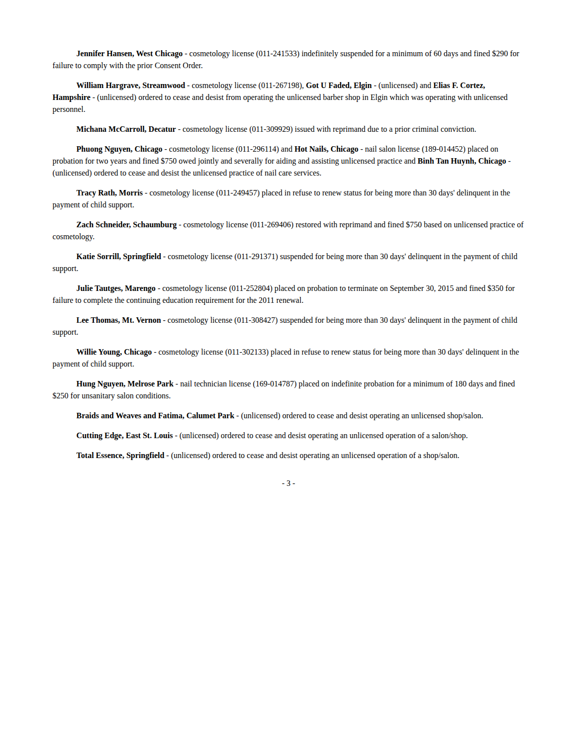Jennifer Hansen, West Chicago - cosmetology license (011-241533) indefinitely suspended for a minimum of 60 days and fined $290 for failure to comply with the prior Consent Order.
William Hargrave, Streamwood - cosmetology license (011-267198), Got U Faded, Elgin - (unlicensed) and Elias F. Cortez, Hampshire - (unlicensed) ordered to cease and desist from operating the unlicensed barber shop in Elgin which was operating with unlicensed personnel.
Michana McCarroll, Decatur - cosmetology license (011-309929) issued with reprimand due to a prior criminal conviction.
Phuong Nguyen, Chicago - cosmetology license (011-296114) and Hot Nails, Chicago - nail salon license (189-014452) placed on probation for two years and fined $750 owed jointly and severally for aiding and assisting unlicensed practice and Binh Tan Huynh, Chicago - (unlicensed) ordered to cease and desist the unlicensed practice of nail care services.
Tracy Rath, Morris - cosmetology license (011-249457) placed in refuse to renew status for being more than 30 days' delinquent in the payment of child support.
Zach Schneider, Schaumburg - cosmetology license (011-269406) restored with reprimand and fined $750 based on unlicensed practice of cosmetology.
Katie Sorrill, Springfield - cosmetology license (011-291371) suspended for being more than 30 days' delinquent in the payment of child support.
Julie Tautges, Marengo - cosmetology license (011-252804) placed on probation to terminate on September 30, 2015 and fined $350 for failure to complete the continuing education requirement for the 2011 renewal.
Lee Thomas, Mt. Vernon - cosmetology license (011-308427) suspended for being more than 30 days' delinquent in the payment of child support.
Willie Young, Chicago - cosmetology license (011-302133) placed in refuse to renew status for being more than 30 days' delinquent in the payment of child support.
Hung Nguyen, Melrose Park - nail technician license (169-014787) placed on indefinite probation for a minimum of 180 days and fined $250 for unsanitary salon conditions.
Braids and Weaves and Fatima, Calumet Park - (unlicensed) ordered to cease and desist operating an unlicensed shop/salon.
Cutting Edge, East St. Louis - (unlicensed) ordered to cease and desist operating an unlicensed operation of a salon/shop.
Total Essence, Springfield - (unlicensed) ordered to cease and desist operating an unlicensed operation of a shop/salon.
- 3 -